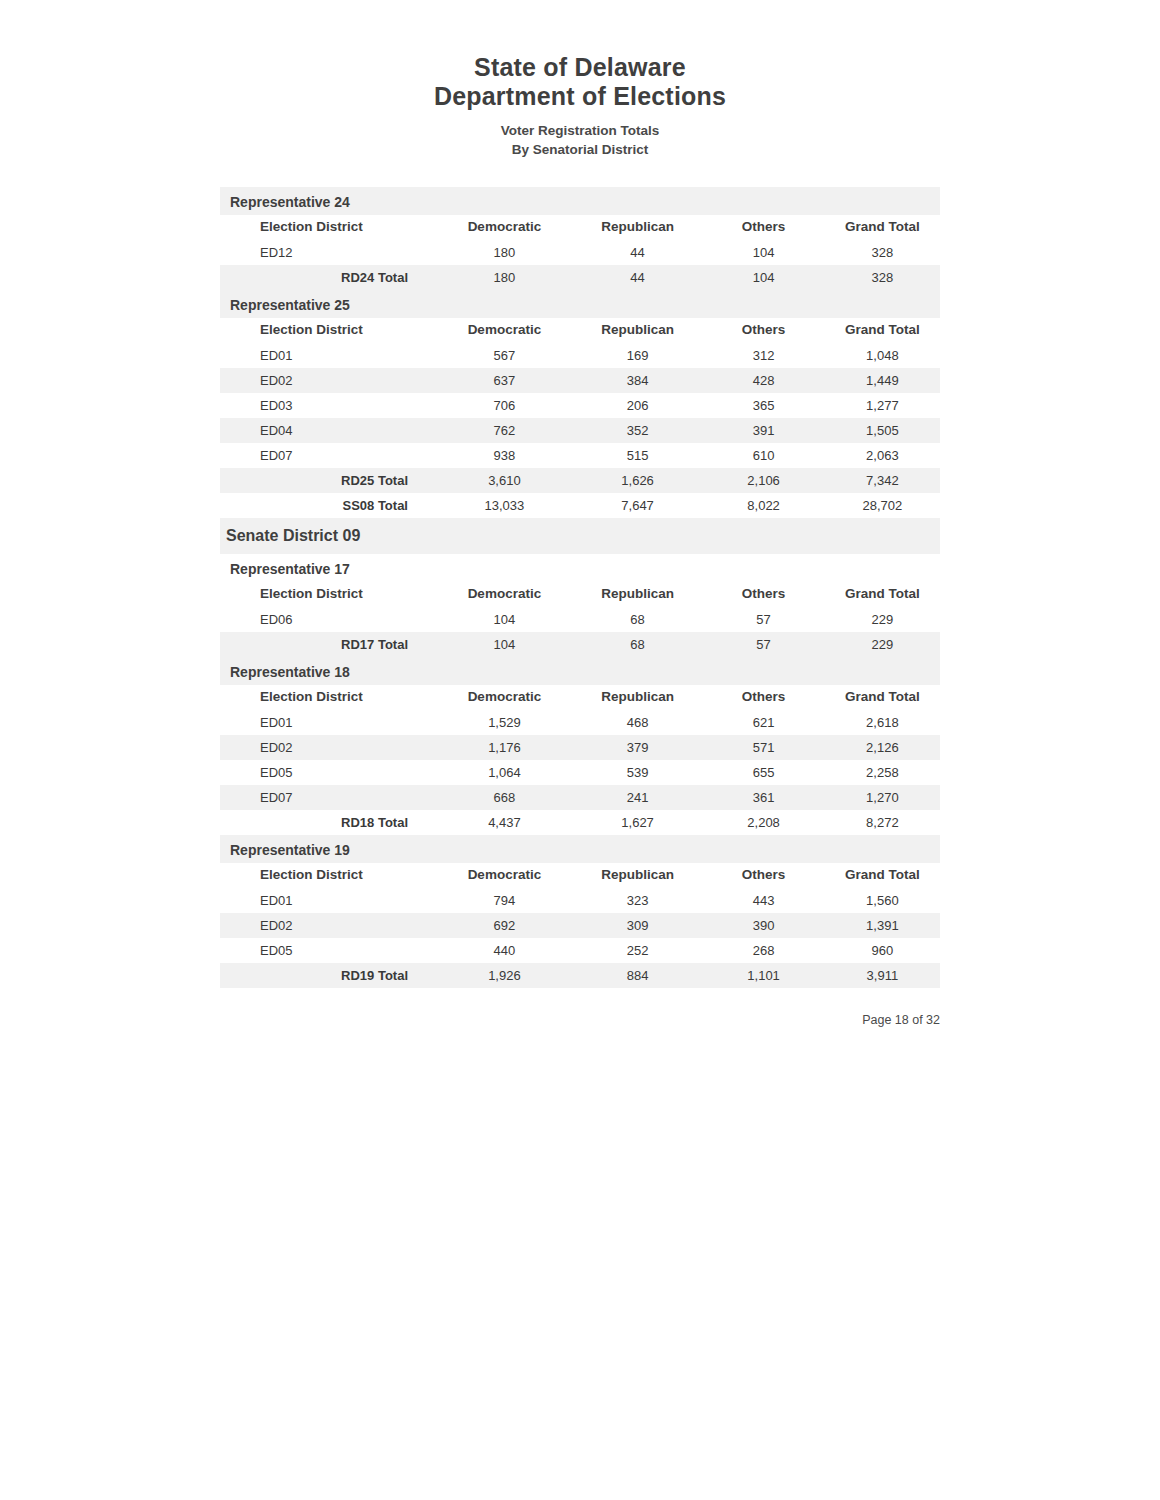State of Delaware
Department of Elections
Voter Registration Totals
By Senatorial District
| Representative 24 |
| Election District | Democratic | Republican | Others | Grand Total |
| ED12 | 180 | 44 | 104 | 328 |
| RD24 Total | 180 | 44 | 104 | 328 |
| Representative 25 |
| Election District | Democratic | Republican | Others | Grand Total |
| ED01 | 567 | 169 | 312 | 1,048 |
| ED02 | 637 | 384 | 428 | 1,449 |
| ED03 | 706 | 206 | 365 | 1,277 |
| ED04 | 762 | 352 | 391 | 1,505 |
| ED07 | 938 | 515 | 610 | 2,063 |
| RD25 Total | 3,610 | 1,626 | 2,106 | 7,342 |
| SS08 Total | 13,033 | 7,647 | 8,022 | 28,702 |
| Senate District 09 |
| Representative 17 |
| Election District | Democratic | Republican | Others | Grand Total |
| ED06 | 104 | 68 | 57 | 229 |
| RD17 Total | 104 | 68 | 57 | 229 |
| Representative 18 |
| Election District | Democratic | Republican | Others | Grand Total |
| ED01 | 1,529 | 468 | 621 | 2,618 |
| ED02 | 1,176 | 379 | 571 | 2,126 |
| ED05 | 1,064 | 539 | 655 | 2,258 |
| ED07 | 668 | 241 | 361 | 1,270 |
| RD18 Total | 4,437 | 1,627 | 2,208 | 8,272 |
| Representative 19 |
| Election District | Democratic | Republican | Others | Grand Total |
| ED01 | 794 | 323 | 443 | 1,560 |
| ED02 | 692 | 309 | 390 | 1,391 |
| ED05 | 440 | 252 | 268 | 960 |
| RD19 Total | 1,926 | 884 | 1,101 | 3,911 |
Page 18 of 32